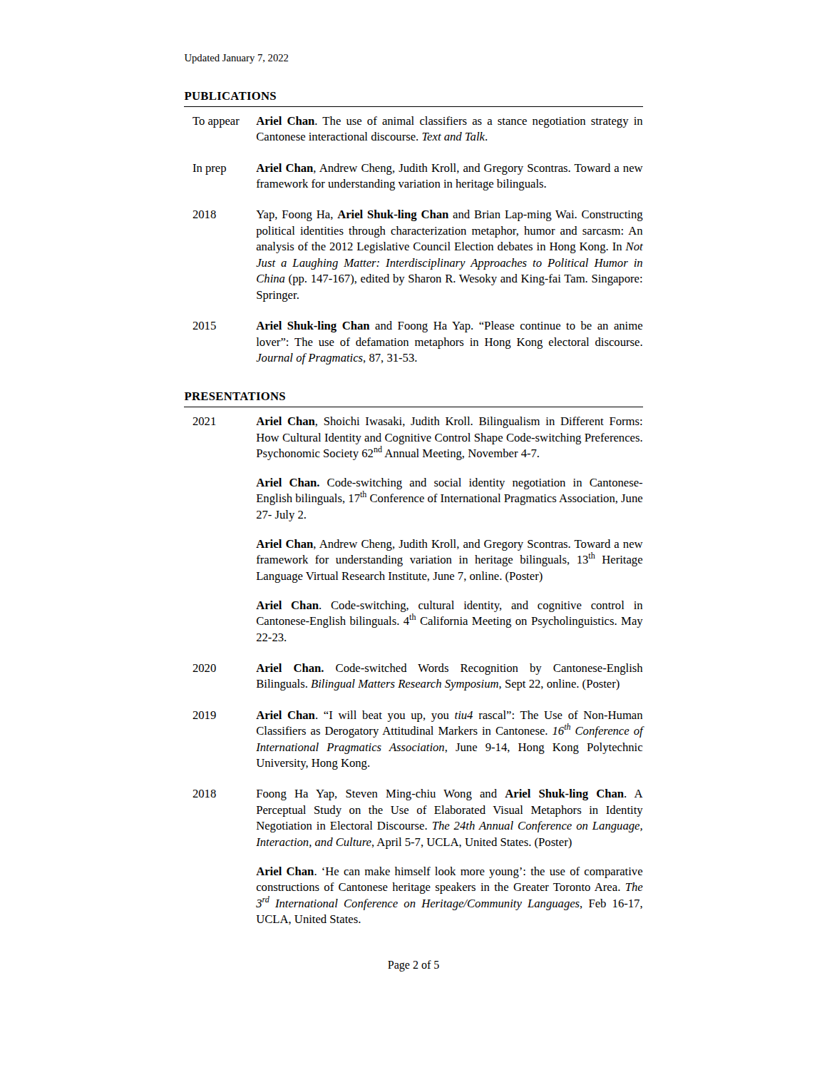Updated January 7, 2022
PUBLICATIONS
To appear
Ariel Chan. The use of animal classifiers as a stance negotiation strategy in Cantonese interactional discourse. Text and Talk.
In prep
Ariel Chan, Andrew Cheng, Judith Kroll, and Gregory Scontras. Toward a new framework for understanding variation in heritage bilinguals.
2018
Yap, Foong Ha, Ariel Shuk-ling Chan and Brian Lap-ming Wai. Constructing political identities through characterization metaphor, humor and sarcasm: An analysis of the 2012 Legislative Council Election debates in Hong Kong. In Not Just a Laughing Matter: Interdisciplinary Approaches to Political Humor in China (pp. 147-167), edited by Sharon R. Wesoky and King-fai Tam. Singapore: Springer.
2015
Ariel Shuk-ling Chan and Foong Ha Yap. “Please continue to be an anime lover”: The use of defamation metaphors in Hong Kong electoral discourse. Journal of Pragmatics, 87, 31-53.
PRESENTATIONS
2021
Ariel Chan, Shoichi Iwasaki, Judith Kroll. Bilingualism in Different Forms: How Cultural Identity and Cognitive Control Shape Code-switching Preferences. Psychonomic Society 62nd Annual Meeting, November 4-7.
Ariel Chan. Code-switching and social identity negotiation in Cantonese-English bilinguals, 17th Conference of International Pragmatics Association, June 27- July 2.
Ariel Chan, Andrew Cheng, Judith Kroll, and Gregory Scontras. Toward a new framework for understanding variation in heritage bilinguals, 13th Heritage Language Virtual Research Institute, June 7, online. (Poster)
Ariel Chan. Code-switching, cultural identity, and cognitive control in Cantonese-English bilinguals. 4th California Meeting on Psycholinguistics. May 22-23.
2020
Ariel Chan. Code-switched Words Recognition by Cantonese-English Bilinguals. Bilingual Matters Research Symposium, Sept 22, online. (Poster)
2019
Ariel Chan. “I will beat you up, you tiu4 rascal”: The Use of Non-Human Classifiers as Derogatory Attitudinal Markers in Cantonese. 16th Conference of International Pragmatics Association, June 9-14, Hong Kong Polytechnic University, Hong Kong.
2018
Foong Ha Yap, Steven Ming-chiu Wong and Ariel Shuk-ling Chan. A Perceptual Study on the Use of Elaborated Visual Metaphors in Identity Negotiation in Electoral Discourse. The 24th Annual Conference on Language, Interaction, and Culture, April 5-7, UCLA, United States. (Poster)
Ariel Chan. ‘He can make himself look more young’: the use of comparative constructions of Cantonese heritage speakers in the Greater Toronto Area. The 3rd International Conference on Heritage/Community Languages, Feb 16-17, UCLA, United States.
Page 2 of 5